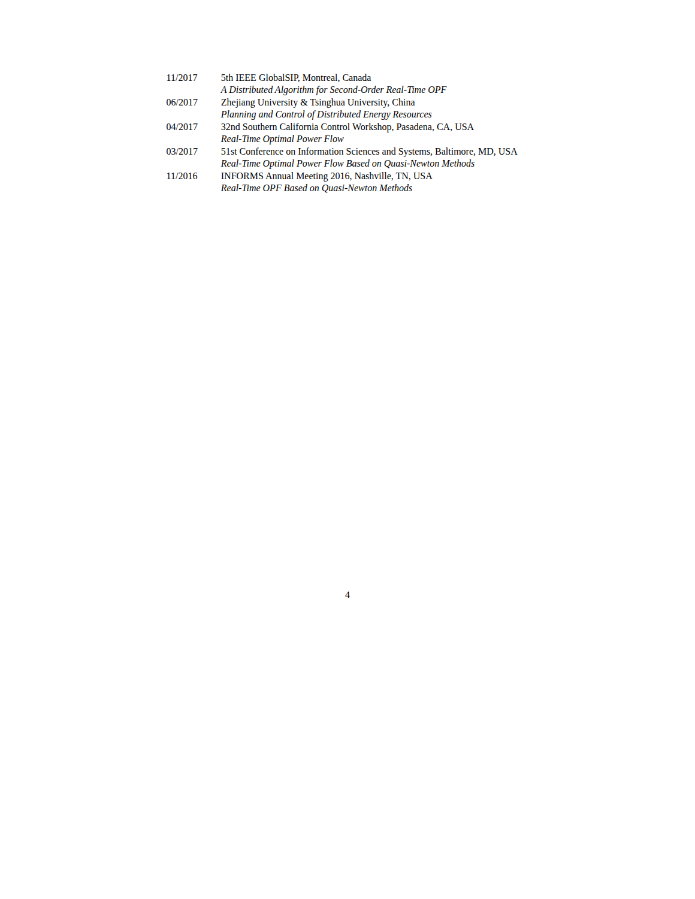| 11/2017 | 5th IEEE GlobalSIP, Montreal, Canada A Distributed Algorithm for Second-Order Real-Time OPF |
| 06/2017 | Zhejiang University & Tsinghua University, China Planning and Control of Distributed Energy Resources |
| 04/2017 | 32nd Southern California Control Workshop, Pasadena, CA, USA Real-Time Optimal Power Flow |
| 03/2017 | 51st Conference on Information Sciences and Systems, Baltimore, MD, USA Real-Time Optimal Power Flow Based on Quasi-Newton Methods |
| 11/2016 | INFORMS Annual Meeting 2016, Nashville, TN, USA Real-Time OPF Based on Quasi-Newton Methods |
4